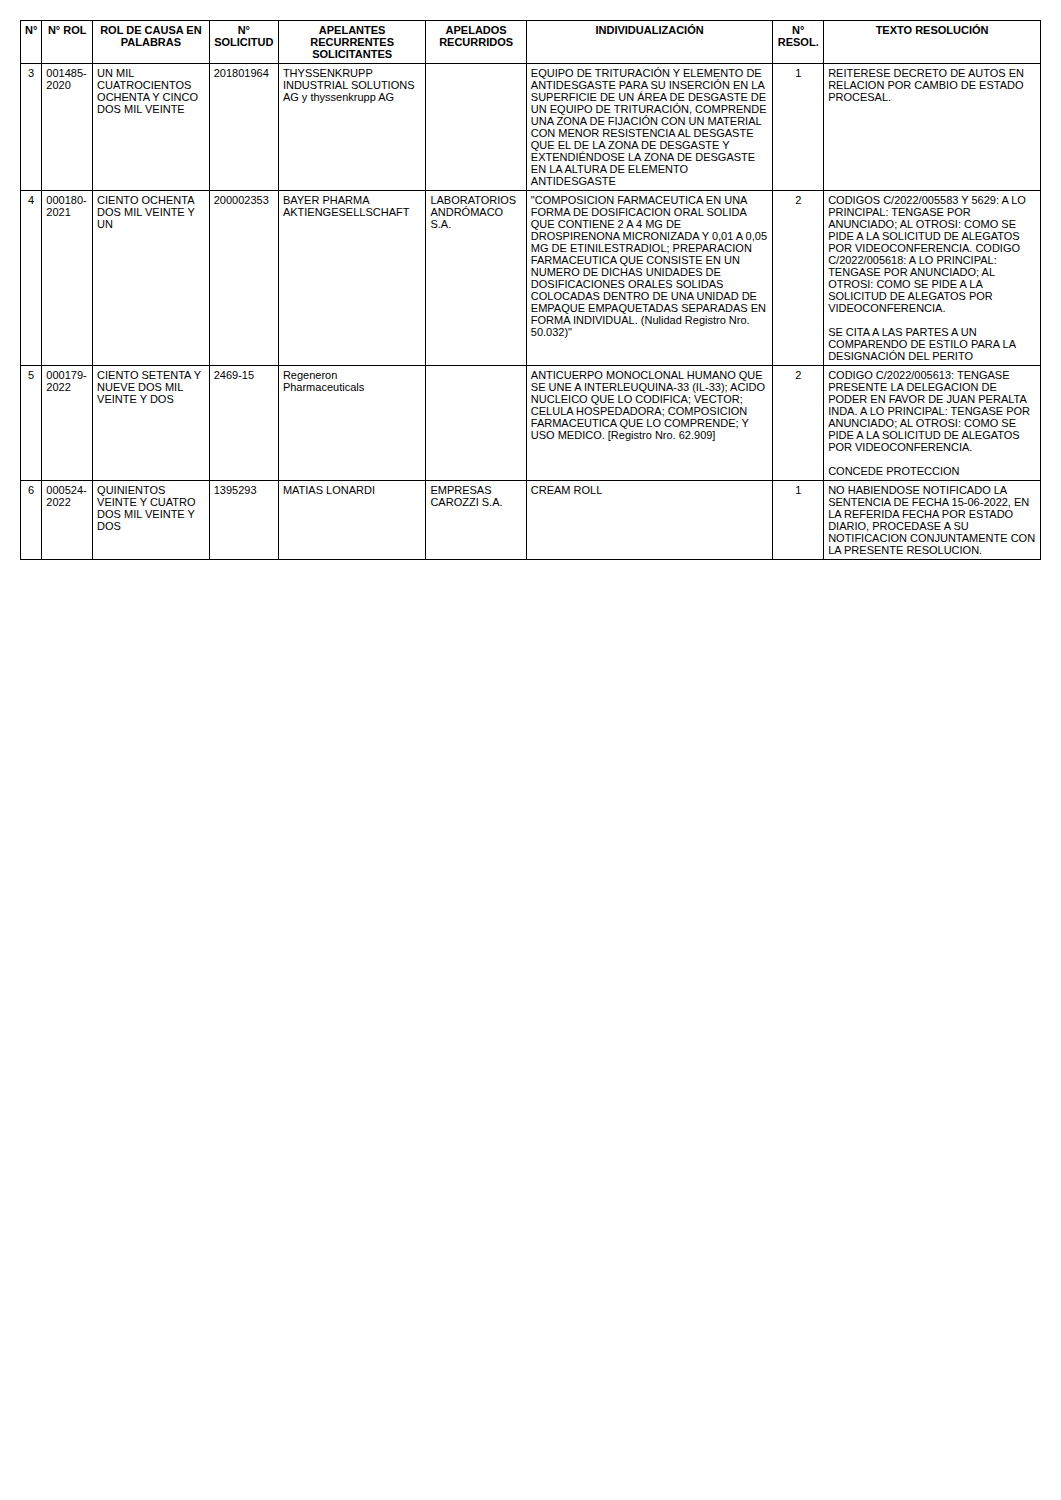| N° | N° ROL | ROL DE CAUSA EN PALABRAS | N° SOLICITUD | APELANTES RECURRENTES SOLICITANTES | APELADOS RECURRIDOS | INDIVIDUALIZACIÓN | N° RESOL. | TEXTO RESOLUCIÓN |
| --- | --- | --- | --- | --- | --- | --- | --- | --- |
| 3 | 001485-2020 | UN MIL CUATROCIENTOS OCHENTA Y CINCO DOS MIL VEINTE | 201801964 | THYSSENKRUPP INDUSTRIAL SOLUTIONS AG y thyssenkrupp AG | | EQUIPO DE TRITURACIÓN Y ELEMENTO DE ANTIDESGASTE PARA SU INSERCIÓN EN LA SUPERFICIE DE UN ÁREA DE DESGASTE DE UN EQUIPO DE TRITURACIÓN, COMPRENDE UNA ZONA DE FIJACIÓN CON UN MATERIAL CON MENOR RESISTENCIA AL DESGASTE QUE EL DE LA ZONA DE DESGASTE Y EXTENDIÉNDOSE LA ZONA DE DESGASTE EN LA ALTURA DE ELEMENTO ANTIDESGASTE | 1 | REITERESE DECRETO DE AUTOS EN RELACION POR CAMBIO DE ESTADO PROCESAL. |
| 4 | 000180-2021 | CIENTO OCHENTA DOS MIL VEINTE Y UN | 200002353 | BAYER PHARMA AKTIENGESELLSCHAFT | LABORATORIOS ANDRÓMACO S.A. | "COMPOSICION FARMACEUTICA EN UNA FORMA DE DOSIFICACION ORAL SOLIDA QUE CONTIENE 2 A 4 MG DE DROSPIRENONA MICRONIZADA Y 0,01 A 0,05 MG DE ETINILESTRADIOL; PREPARACION FARMACEUTICA QUE CONSISTE EN UN NUMERO DE DICHAS UNIDADES DE DOSIFICACIONES ORALES SOLIDAS COLOCADAS DENTRO DE UNA UNIDAD DE EMPAQUE EMPAQUETADAS SEPARADAS EN FORMA INDIVIDUAL. (Nulidad Registro Nro. 50.032)" | 2 | CODIGOS C/2022/005583 Y 5629: A LO PRINCIPAL: TENGASE POR ANUNCIADO; AL OTROSI: COMO SE PIDE A LA SOLICITUD DE ALEGATOS POR VIDEOCONFERENCIA. CODIGO C/2022/005618: A LO PRINCIPAL: TENGASE POR ANUNCIADO; AL OTROSI: COMO SE PIDE A LA SOLICITUD DE ALEGATOS POR VIDEOCONFERENCIA. SE CITA A LAS PARTES A UN COMPARENDO DE ESTILO PARA LA DESIGNACIÓN DEL PERITO |
| 5 | 000179-2022 | CIENTO SETENTA Y NUEVE DOS MIL VEINTE Y DOS | 2469-15 | Regeneron Pharmaceuticals | | ANTICUERPO MONOCLONAL HUMANO QUE SE UNE A INTERLEUQUINA-33 (IL-33); ACIDO NUCLEICO QUE LO CODIFICA; VECTOR; CELULA HOSPEDADORA; COMPOSICION FARMACEUTICA QUE LO COMPRENDE; Y USO MEDICO. [Registro Nro. 62.909] | 2 | CODIGO C/2022/005613: TENGASE PRESENTE LA DELEGACION DE PODER EN FAVOR DE JUAN PERALTA INDA. A LO PRINCIPAL: TENGASE POR ANUNCIADO; AL OTROSI: COMO SE PIDE A LA SOLICITUD DE ALEGATOS POR VIDEOCONFERENCIA. CONCEDE PROTECCION |
| 6 | 000524-2022 | QUINIENTOS VEINTE Y CUATRO DOS MIL VEINTE Y DOS | 1395293 | MATIAS LONARDI | EMPRESAS CAROZZI S.A. | CREAM ROLL | 1 | NO HABIENDOSE NOTIFICADO LA SENTENCIA DE FECHA 15-06-2022, EN LA REFERIDA FECHA POR ESTADO DIARIO, PROCEDASE A SU NOTIFICACION CONJUNTAMENTE CON LA PRESENTE RESOLUCION. |